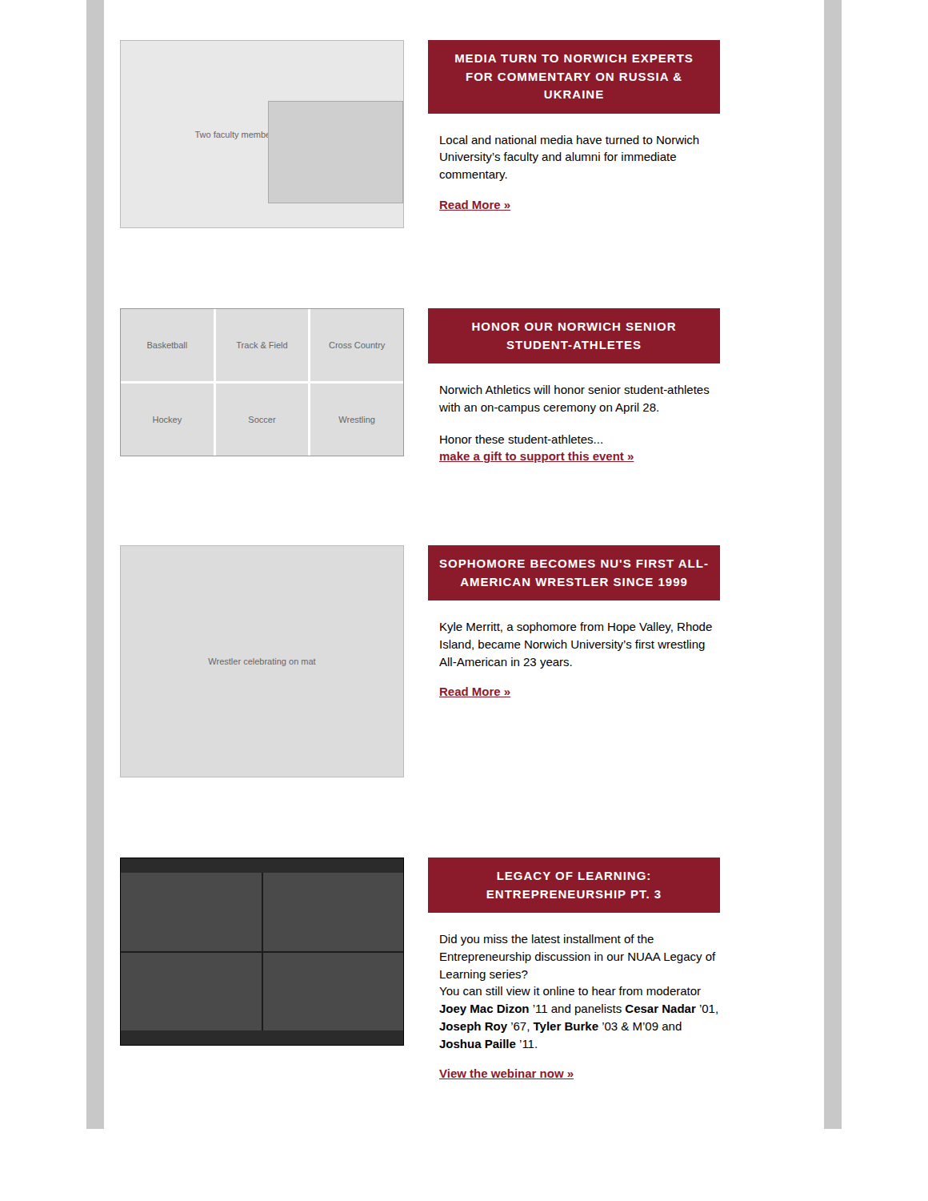Two faculty members on video call
MEDIA TURN TO NORWICH EXPERTS FOR COMMENTARY ON RUSSIA & UKRAINE
Local and national media have turned to Norwich University’s faculty and alumni for immediate commentary.
Read More »
Basketball
Track & Field
Cross Country
Hockey
Soccer
Wrestling
HONOR OUR NORWICH SENIOR STUDENT-ATHLETES
Norwich Athletics will honor senior student-athletes with an on-campus ceremony on April 28.
Honor these student-athletes...
make a gift to support this event »
Wrestler celebrating on mat
SOPHOMORE BECOMES NU'S FIRST ALL-AMERICAN WRESTLER SINCE 1999
Kyle Merritt, a sophomore from Hope Valley, Rhode Island, became Norwich University’s first wrestling All-American in 23 years.
Read More »
LEGACY OF LEARNING: ENTREPRENEURSHIP PT. 3
Did you miss the latest installment of the Entrepreneurship discussion in our NUAA Legacy of Learning series?
You can still view it online to hear from moderator Joey Mac Dizon ’11 and panelists Cesar Nadar ’01, Joseph Roy ’67, Tyler Burke ’03 & M’09 and Joshua Paille ’11.
View the webinar now »